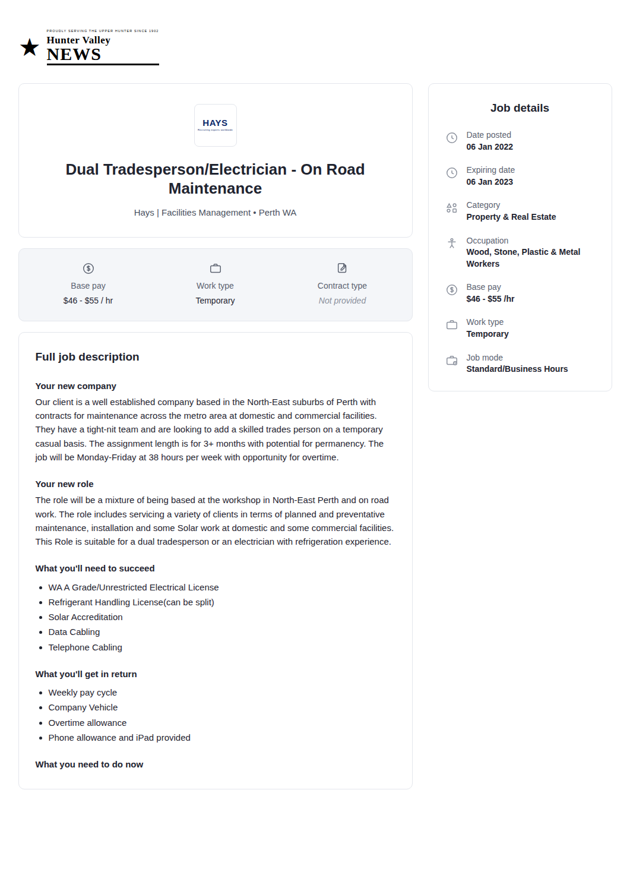★ Proudly serving the Upper Hunter since 1902 Hunter Valley NEWS
HAYSRecruiting experts worldwide
Dual Tradesperson/Electrician - On Road Maintenance
Hays | Facilities Management • Perth WA
Base pay
$46 - $55 / hr
Work type
Temporary
Contract type
Not provided
Full job description
Your new company
Our client is a well established company based in the North-East suburbs of Perth with contracts for maintenance across the metro area at domestic and commercial facilities. They have a tight-nit team and are looking to add a skilled trades person on a temporary casual basis. The assignment length is for 3+ months with potential for permanency. The job will be Monday-Friday at 38 hours per week with opportunity for overtime.
Your new role
The role will be a mixture of being based at the workshop in North-East Perth and on road work. The role includes servicing a variety of clients in terms of planned and preventative maintenance, installation and some Solar work at domestic and some commercial facilities. This Role is suitable for a dual tradesperson or an electrician with refrigeration experience.
What you'll need to succeed
WA A Grade/Unrestricted Electrical License
Refrigerant Handling License(can be split)
Solar Accreditation
Data Cabling
Telephone Cabling
What you'll get in return
Weekly pay cycle
Company Vehicle
Overtime allowance
Phone allowance and iPad provided
What you need to do now
Job details
Date posted
06 Jan 2022
Expiring date
06 Jan 2023
Category
Property & Real Estate
Occupation
Wood, Stone, Plastic & Metal Workers
Base pay
$46 - $55 /hr
Work type
Temporary
Job mode
Standard/Business Hours